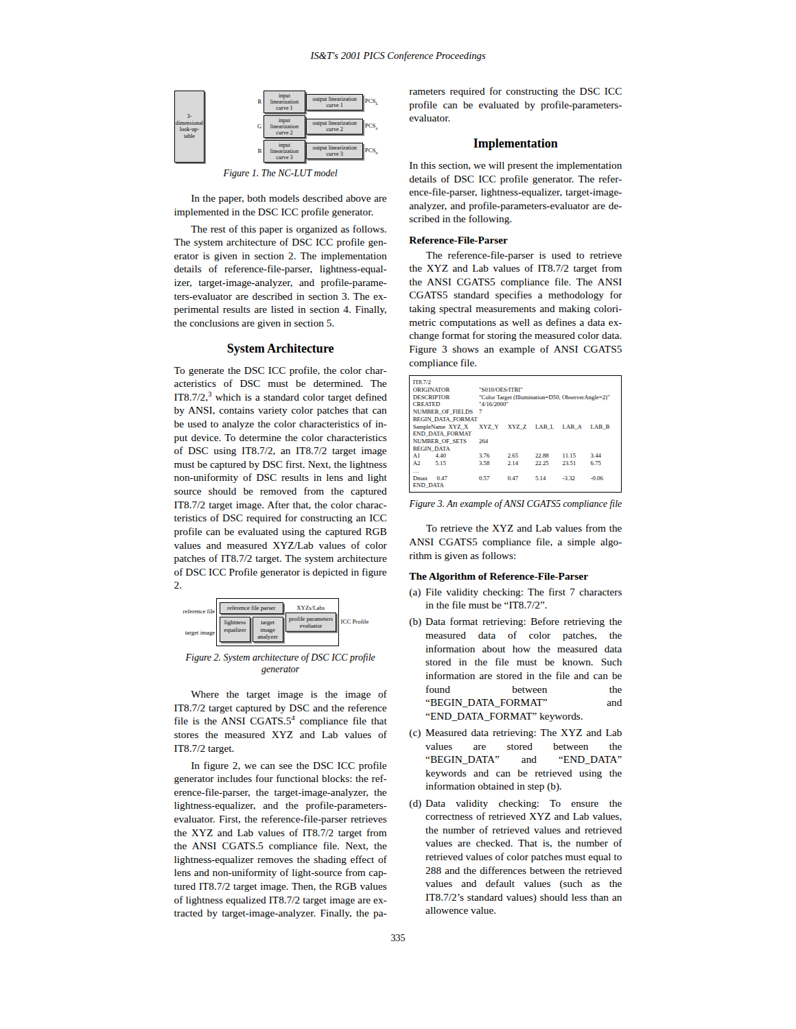IS&T's 2001 PICS Conference Proceedings
R
input linearization curve 1
3-dimensional
look-up-table
output linearization curve 1
PCSL
G
input linearization curve 2
output linearization curve 2
PCSa
B
input linearization curve 3
output linearization curve 3
PCSb
Figure 1. The NC-LUT model
In the paper, both models described above are implemented in the DSC ICC profile generator.
The rest of this paper is organized as follows. The system architecture of DSC ICC profile generator is given in section 2. The implementation details of reference-file-parser, lightness-equalizer, target-image-analyzer, and profile-parameters-evaluator are described in section 3. The experimental results are listed in section 4. Finally, the conclusions are given in section 5.
System Architecture
To generate the DSC ICC profile, the color characteristics of DSC must be determined. The IT8.7/2,3 which is a standard color target defined by ANSI, contains variety color patches that can be used to analyze the color characteristics of input device. To determine the color characteristics of DSC using IT8.7/2, an IT8.7/2 target image must be captured by DSC first. Next, the lightness non-uniformity of DSC results in lens and light source should be removed from the captured IT8.7/2 target image. After that, the color characteristics of DSC required for constructing an ICC profile can be evaluated using the captured RGB values and measured XYZ/Lab values of color patches of IT8.7/2 target. The system architecture of DSC ICC Profile generator is depicted in figure 2.
reference file
target image
reference file parser
XYZs/Labs
lightness
equalizer
target image
analyzer
RGBs
profile parameters
evaluator
ICC Profile
Figure 2. System architecture of DSC ICC profile generator
Where the target image is the image of IT8.7/2 target captured by DSC and the reference file is the ANSI CGATS.54 compliance file that stores the measured XYZ and Lab values of IT8.7/2 target.
In figure 2, we can see the DSC ICC profile generator includes four functional blocks: the reference-file-parser, the target-image-analyzer, the lightness-equalizer, and the profile-parameters-evaluator. First, the reference-file-parser retrieves the XYZ and Lab values of IT8.7/2 target from the ANSI CGATS.5 compliance file. Next, the lightness-equalizer removes the shading effect of lens and non-uniformity of light-source from captured IT8.7/2 target image. Then, the RGB values of lightness equalized IT8.7/2 target image are extracted by target-image-analyzer. Finally, the parameters required for constructing the DSC ICC profile can be evaluated by profile-parameters-evaluator.
Implementation
In this section, we will present the implementation details of DSC ICC profile generator. The reference-file-parser, lightness-equalizer, target-image-analyzer, and profile-parameters-evaluator are described in the following.
Reference-File-Parser
The reference-file-parser is used to retrieve the XYZ and Lab values of IT8.7/2 target from the ANSI CGATS5 compliance file. The ANSI CGATS5 standard specifies a methodology for taking spectral measurements and making colorimetric computations as well as defines a data exchange format for storing the measured color data. Figure 3 shows an example of ANSI CGATS5 compliance file.
| IT8.7/2 | | | | | |
| ORIGINATOR | "S010/OES/ITRI" |
| DESCRIPTOR | "Color Target (Illumination=D50, ObserverAngle=2)" |
| CREATED | "4/16/2000" |
| NUMBER_OF_FIELDS | 7 |
| BEGIN_DATA_FORMAT | | | | | |
| SampleName XYZ_X | XYZ_Y | XYZ_Z | LAB_L | LAB_A | LAB_B |
| END_DATA_FORMAT | | | | | |
| NUMBER_OF_SETS | 264 |
| BEGIN_DATA | | | | | |
| A1 4.40 | 3.76 | 2.65 | 22.88 | 11.15 | 3.44 |
| A2 5.15 | 3.58 | 2.14 | 22.25 | 23.51 | 6.75 |
| … | | | | | |
| Dmax 0.47 | 0.57 | 0.47 | 5.14 | -3.32 | -0.06 |
| END_DATA | | | | | |
Figure 3. An example of ANSI CGATS5 compliance file
To retrieve the XYZ and Lab values from the ANSI CGATS5 compliance file, a simple algorithm is given as follows:
The Algorithm of Reference-File-Parser
File validity checking: The first 7 characters in the file must be “IT8.7/2”.
Data format retrieving: Before retrieving the measured data of color patches, the information about how the measured data stored in the file must be known. Such information are stored in the file and can be found between the “BEGIN_DATA_FORMAT” and “END_DATA_FORMAT” keywords.
Measured data retrieving: The XYZ and Lab values are stored between the “BEGIN_DATA” and “END_DATA” keywords and can be retrieved using the information obtained in step (b).
Data validity checking: To ensure the correctness of retrieved XYZ and Lab values, the number of retrieved values and retrieved values are checked. That is, the number of retrieved values of color patches must equal to 288 and the differences between the retrieved values and default values (such as the IT8.7/2’s standard values) should less than an allowence value.
335